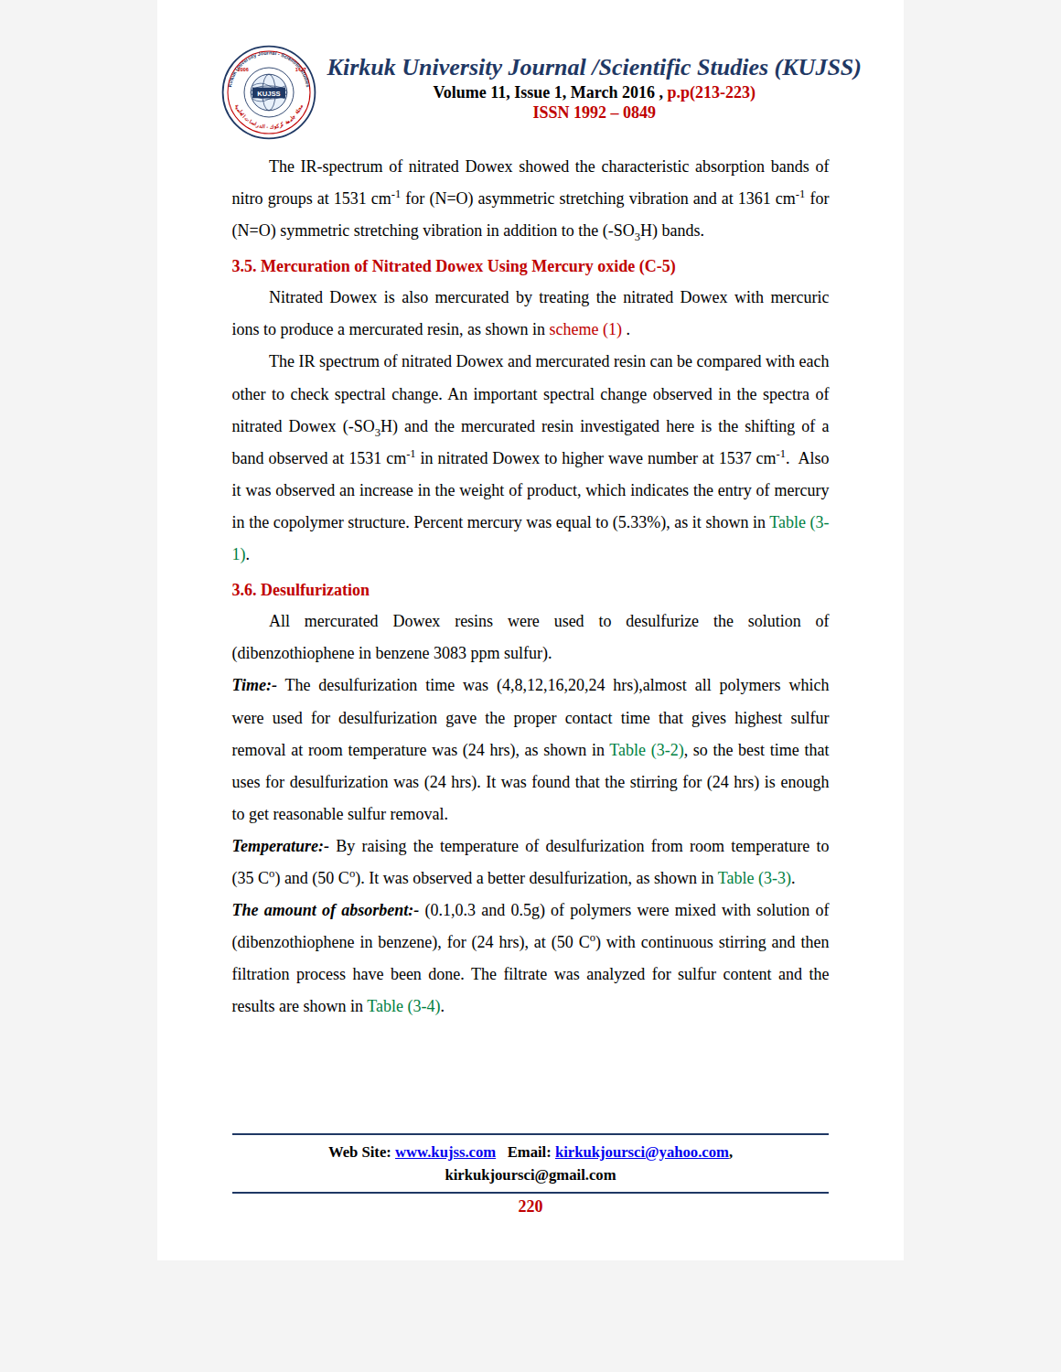KUJSS Kirkuk University Journal - Scientific Studies مجلة جامعة كركوك - الدراسات العلمية 2006 1427
Kirkuk University Journal /Scientific Studies (KUJSS)
Volume 11, Issue 1, March 2016 , p.p(213-223)
ISSN 1992 – 0849
The IR-spectrum of nitrated Dowex showed the characteristic absorption bands of nitro groups at 1531 cm-1 for (N=O) asymmetric stretching vibration and at 1361 cm-1 for (N=O) symmetric stretching vibration in addition to the (-SO3H) bands.
3.5. Mercuration of Nitrated Dowex Using Mercury oxide (C-5)
Nitrated Dowex is also mercurated by treating the nitrated Dowex with mercuric ions to produce a mercurated resin, as shown in scheme (1) .
The IR spectrum of nitrated Dowex and mercurated resin can be compared with each other to check spectral change. An important spectral change observed in the spectra of nitrated Dowex (-SO3H) and the mercurated resin investigated here is the shifting of a band observed at 1531 cm-1 in nitrated Dowex to higher wave number at 1537 cm-1. Also it was observed an increase in the weight of product, which indicates the entry of mercury in the copolymer structure. Percent mercury was equal to (5.33%), as it shown in Table (3-1).
3.6. Desulfurization
All mercurated Dowex resins were used to desulfurize the solution of (dibenzothiophene in benzene 3083 ppm sulfur).
Time:- The desulfurization time was (4,8,12,16,20,24 hrs),almost all polymers which were used for desulfurization gave the proper contact time that gives highest sulfur removal at room temperature was (24 hrs), as shown in Table (3-2), so the best time that uses for desulfurization was (24 hrs). It was found that the stirring for (24 hrs) is enough to get reasonable sulfur removal.
Temperature:- By raising the temperature of desulfurization from room temperature to (35 Co) and (50 Co). It was observed a better desulfurization, as shown in Table (3-3).
The amount of absorbent:- (0.1,0.3 and 0.5g) of polymers were mixed with solution of (dibenzothiophene in benzene), for (24 hrs), at (50 Co) with continuous stirring and then filtration process have been done. The filtrate was analyzed for sulfur content and the results are shown in Table (3-4).
Web Site: www.kujss.com Email: kirkukjoursci@yahoo.com,
kirkukjoursci@gmail.com
220